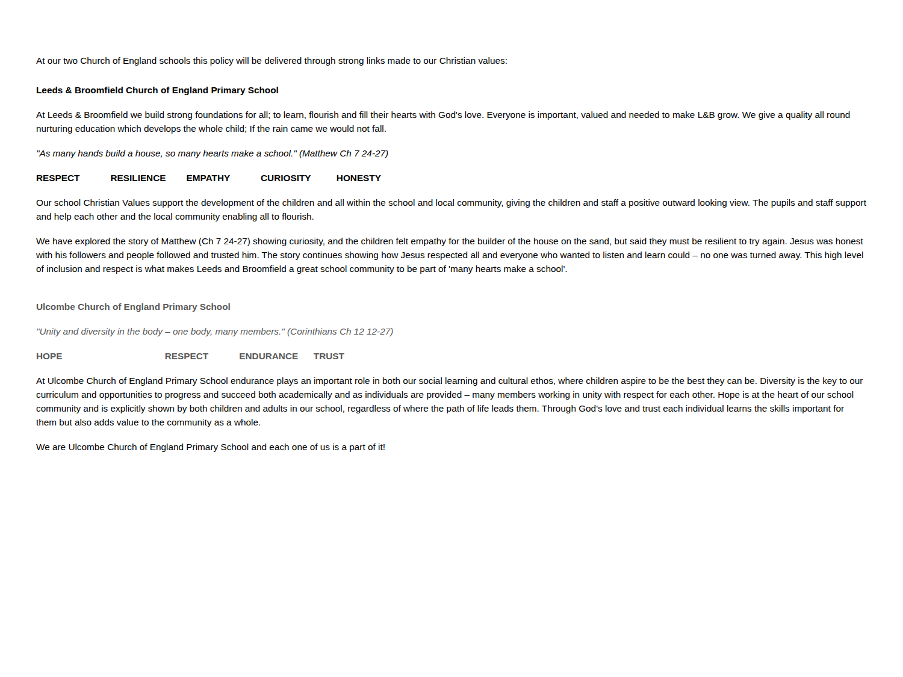At our two Church of England schools this policy will be delivered through strong links made to our Christian values:
Leeds & Broomfield Church of England Primary School
At Leeds & Broomfield we build strong foundations for all; to learn, flourish and fill their hearts with God's love. Everyone is important, valued and needed to make L&B grow. We give a quality all round nurturing education which develops the whole child; If the rain came we would not fall.
"As many hands build a house, so many hearts make a school." (Matthew Ch 7 24-27)
RESPECT RESILIENCE EMPATHY CURIOSITY HONESTY
Our school Christian Values support the development of the children and all within the school and local community, giving the children and staff a positive outward looking view. The pupils and staff support and help each other and the local community enabling all to flourish.
We have explored the story of Matthew (Ch 7 24-27) showing curiosity, and the children felt empathy for the builder of the house on the sand, but said they must be resilient to try again. Jesus was honest with his followers and people followed and trusted him. The story continues showing how Jesus respected all and everyone who wanted to listen and learn could – no one was turned away. This high level of inclusion and respect is what makes Leeds and Broomfield a great school community to be part of 'many hearts make a school'.
Ulcombe Church of England Primary School
"Unity and diversity in the body – one body, many members." (Corinthians Ch 12 12-27)
HOPE RESPECT ENDURANCE TRUST
At Ulcombe Church of England Primary School endurance plays an important role in both our social learning and cultural ethos, where children aspire to be the best they can be. Diversity is the key to our curriculum and opportunities to progress and succeed both academically and as individuals are provided – many members working in unity with respect for each other. Hope is at the heart of our school community and is explicitly shown by both children and adults in our school, regardless of where the path of life leads them. Through God's love and trust each individual learns the skills important for them but also adds value to the community as a whole.
We are Ulcombe Church of England Primary School and each one of us is a part of it!